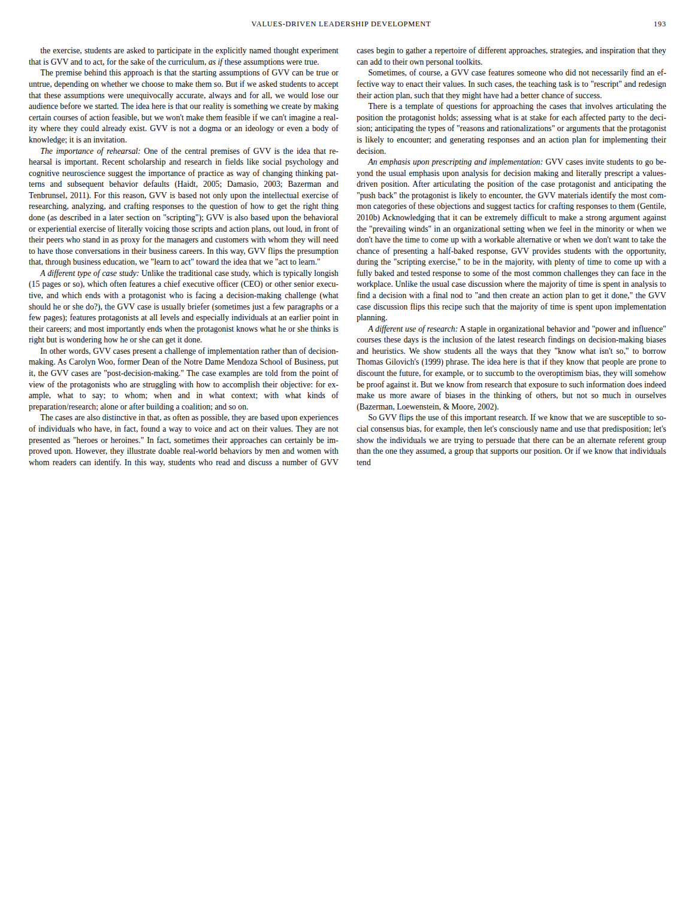Values-Driven Leadership Development 193
the exercise, students are asked to participate in the explicitly named thought experiment that is GVV and to act, for the sake of the curriculum, as if these assumptions were true.
The premise behind this approach is that the starting assumptions of GVV can be true or untrue, depending on whether we choose to make them so. But if we asked students to accept that these assumptions were unequivocally accurate, always and for all, we would lose our audience before we started. The idea here is that our reality is something we create by making certain courses of action feasible, but we won't make them feasible if we can't imagine a reality where they could already exist. GVV is not a dogma or an ideology or even a body of knowledge; it is an invitation.
The importance of rehearsal: One of the central premises of GVV is the idea that rehearsal is important. Recent scholarship and research in fields like social psychology and cognitive neuroscience suggest the importance of practice as way of changing thinking patterns and subsequent behavior defaults (Haidt, 2005; Damasio, 2003; Bazerman and Tenbrunsel, 2011). For this reason, GVV is based not only upon the intellectual exercise of researching, analyzing, and crafting responses to the question of how to get the right thing done (as described in a later section on "scripting"); GVV is also based upon the behavioral or experiential exercise of literally voicing those scripts and action plans, out loud, in front of their peers who stand in as proxy for the managers and customers with whom they will need to have those conversations in their business careers. In this way, GVV flips the presumption that, through business education, we "learn to act" toward the idea that we "act to learn."
A different type of case study: Unlike the traditional case study, which is typically longish (15 pages or so), which often features a chief executive officer (CEO) or other senior executive, and which ends with a protagonist who is facing a decision-making challenge (what should he or she do?), the GVV case is usually briefer (sometimes just a few paragraphs or a few pages); features protagonists at all levels and especially individuals at an earlier point in their careers; and most importantly ends when the protagonist knows what he or she thinks is right but is wondering how he or she can get it done.
In other words, GVV cases present a challenge of implementation rather than of decision-making. As Carolyn Woo, former Dean of the Notre Dame Mendoza School of Business, put it, the GVV cases are "post-decision-making." The case examples are told from the point of view of the protagonists who are struggling with how to accomplish their objective: for example, what to say; to whom; when and in what context; with what kinds of preparation/research; alone or after building a coalition; and so on.
The cases are also distinctive in that, as often as possible, they are based upon experiences of individuals who have, in fact, found a way to voice and act on their values. They are not presented as "heroes or heroines." In fact, sometimes their approaches can certainly be improved upon. However, they illustrate doable real-world behaviors by men and women with whom readers can identify. In this way, students who read and discuss a number of GVV cases begin to gather a repertoire of different approaches, strategies, and inspiration that they can add to their own personal toolkits.
Sometimes, of course, a GVV case features someone who did not necessarily find an effective way to enact their values. In such cases, the teaching task is to "rescript" and redesign their action plan, such that they might have had a better chance of success.
There is a template of questions for approaching the cases that involves articulating the position the protagonist holds; assessing what is at stake for each affected party to the decision; anticipating the types of "reasons and rationalizations" or arguments that the protagonist is likely to encounter; and generating responses and an action plan for implementing their decision.
An emphasis upon prescripting and implementation: GVV cases invite students to go beyond the usual emphasis upon analysis for decision making and literally prescript a values-driven position. After articulating the position of the case protagonist and anticipating the "push back" the protagonist is likely to encounter, the GVV materials identify the most common categories of these objections and suggest tactics for crafting responses to them (Gentile, 2010b) Acknowledging that it can be extremely difficult to make a strong argument against the "prevailing winds" in an organizational setting when we feel in the minority or when we don't have the time to come up with a workable alternative or when we don't want to take the chance of presenting a half-baked response, GVV provides students with the opportunity, during the "scripting exercise," to be in the majority, with plenty of time to come up with a fully baked and tested response to some of the most common challenges they can face in the workplace. Unlike the usual case discussion where the majority of time is spent in analysis to find a decision with a final nod to "and then create an action plan to get it done," the GVV case discussion flips this recipe such that the majority of time is spent upon implementation planning.
A different use of research: A staple in organizational behavior and "power and influence" courses these days is the inclusion of the latest research findings on decision-making biases and heuristics. We show students all the ways that they "know what isn't so," to borrow Thomas Gilovich's (1999) phrase. The idea here is that if they know that people are prone to discount the future, for example, or to succumb to the overoptimism bias, they will somehow be proof against it. But we know from research that exposure to such information does indeed make us more aware of biases in the thinking of others, but not so much in ourselves (Bazerman, Loewenstein, & Moore, 2002).
So GVV flips the use of this important research. If we know that we are susceptible to social consensus bias, for example, then let's consciously name and use that predisposition; let's show the individuals we are trying to persuade that there can be an alternate referent group than the one they assumed, a group that supports our position. Or if we know that individuals tend